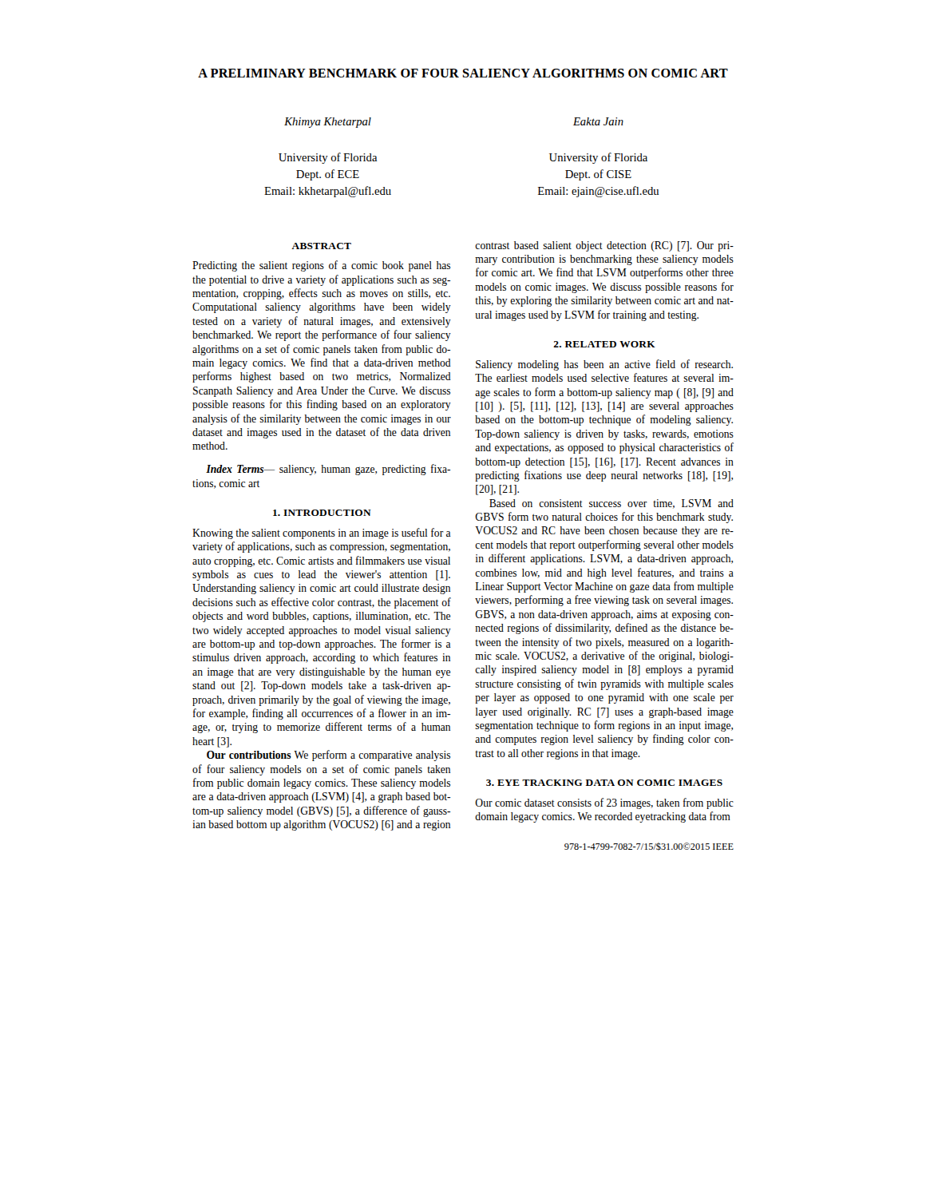A PRELIMINARY BENCHMARK OF FOUR SALIENCY ALGORITHMS ON COMIC ART
| Khimya Khetarpal University of Florida Dept. of ECE Email: kkhetarpal@ufl.edu | Eakta Jain University of Florida Dept. of CISE Email: ejain@cise.ufl.edu |
Abstract
Predicting the salient regions of a comic book panel has the potential to drive a variety of applications such as segmentation, cropping, effects such as moves on stills, etc. Computational saliency algorithms have been widely tested on a variety of natural images, and extensively benchmarked. We report the performance of four saliency algorithms on a set of comic panels taken from public domain legacy comics. We find that a data-driven method performs highest based on two metrics, Normalized Scanpath Saliency and Area Under the Curve. We discuss possible reasons for this finding based on an exploratory analysis of the similarity between the comic images in our dataset and images used in the dataset of the data driven method.
Index Terms— saliency, human gaze, predicting fixations, comic art
1. Introduction
Knowing the salient components in an image is useful for a variety of applications, such as compression, segmentation, auto cropping, etc. Comic artists and filmmakers use visual symbols as cues to lead the viewer's attention [1]. Understanding saliency in comic art could illustrate design decisions such as effective color contrast, the placement of objects and word bubbles, captions, illumination, etc. The two widely accepted approaches to model visual saliency are bottom-up and top-down approaches. The former is a stimulus driven approach, according to which features in an image that are very distinguishable by the human eye stand out [2]. Top-down models take a task-driven approach, driven primarily by the goal of viewing the image, for example, finding all occurrences of a flower in an image, or, trying to memorize different terms of a human heart [3].
Our contributions We perform a comparative analysis of four saliency models on a set of comic panels taken from public domain legacy comics. These saliency models are a data-driven approach (LSVM) [4], a graph based bottom-up saliency model (GBVS) [5], a difference of gaussian based bottom up algorithm (VOCUS2) [6] and a region contrast based salient object detection (RC) [7]. Our primary contribution is benchmarking these saliency models for comic art. We find that LSVM outperforms other three models on comic images. We discuss possible reasons for this, by exploring the similarity between comic art and natural images used by LSVM for training and testing.
2. Related Work
Saliency modeling has been an active field of research. The earliest models used selective features at several image scales to form a bottom-up saliency map ( [8], [9] and [10] ). [5], [11], [12], [13], [14] are several approaches based on the bottom-up technique of modeling saliency. Top-down saliency is driven by tasks, rewards, emotions and expectations, as opposed to physical characteristics of bottom-up detection [15], [16], [17]. Recent advances in predicting fixations use deep neural networks [18], [19], [20], [21].
Based on consistent success over time, LSVM and GBVS form two natural choices for this benchmark study. VOCUS2 and RC have been chosen because they are recent models that report outperforming several other models in different applications. LSVM, a data-driven approach, combines low, mid and high level features, and trains a Linear Support Vector Machine on gaze data from multiple viewers, performing a free viewing task on several images. GBVS, a non data-driven approach, aims at exposing connected regions of dissimilarity, defined as the distance between the intensity of two pixels, measured on a logarithmic scale. VOCUS2, a derivative of the original, biologically inspired saliency model in [8] employs a pyramid structure consisting of twin pyramids with multiple scales per layer as opposed to one pyramid with one scale per layer used originally. RC [7] uses a graph-based image segmentation technique to form regions in an input image, and computes region level saliency by finding color contrast to all other regions in that image.
3. Eye Tracking Data on Comic Images
Our comic dataset consists of 23 images, taken from public domain legacy comics. We recorded eyetracking data from
978-1-4799-7082-7/15/$31.00©2015 IEEE